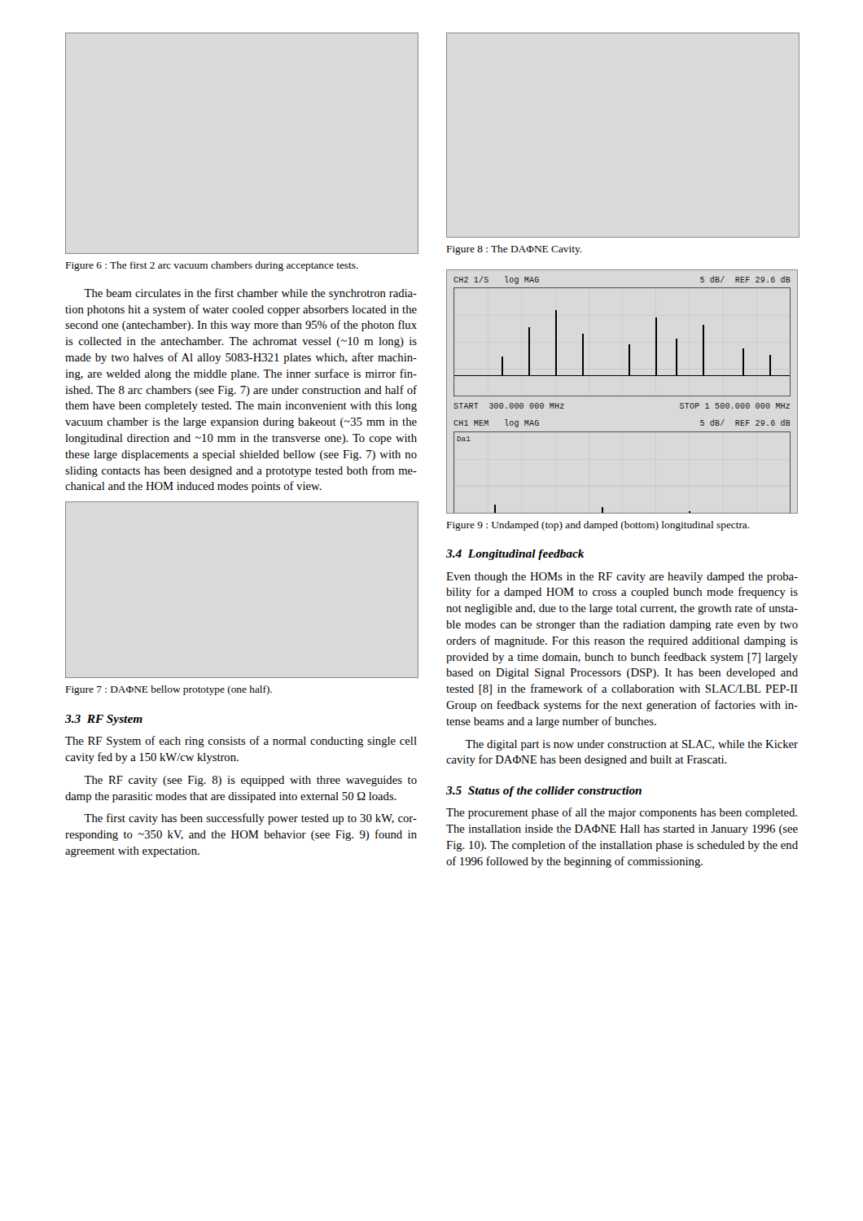Figure 6 : The first 2 arc vacuum chambers during acceptance tests.
The beam circulates in the first chamber while the synchrotron radiation photons hit a system of water cooled copper absorbers located in the second one (antechamber). In this way more than 95% of the photon flux is collected in the antechamber. The achromat vessel (~10 m long) is made by two halves of Al alloy 5083-H321 plates which, after machining, are welded along the middle plane. The inner surface is mirror finished. The 8 arc chambers (see Fig. 7) are under construction and half of them have been completely tested. The main inconvenient with this long vacuum chamber is the large expansion during bakeout (~35 mm in the longitudinal direction and ~10 mm in the transverse one). To cope with these large displacements a special shielded bellow (see Fig. 7) with no sliding contacts has been designed and a prototype tested both from mechanical and the HOM induced modes points of view.
Figure 7 : DAΦNE bellow prototype (one half).
3.3 RF System
The RF System of each ring consists of a normal conducting single cell cavity fed by a 150 kW/cw klystron.
The RF cavity (see Fig. 8) is equipped with three waveguides to damp the parasitic modes that are dissipated into external 50 Ω loads.
The first cavity has been successfully power tested up to 30 kW, corresponding to ~350 kV, and the HOM behavior (see Fig. 9) found in agreement with expectation.
Figure 8 : The DAΦNE Cavity.
CH2 1/S log MAG 5 dB/ REF 29.6 dB
START 300.000 000 MHz STOP 1 500.000 000 MHz
CH1 MEM log MAG 5 dB/ REF 29.6 dB
Da1
Figure 9 : Undamped (top) and damped (bottom) longitudinal spectra.
3.4 Longitudinal feedback
Even though the HOMs in the RF cavity are heavily damped the probability for a damped HOM to cross a coupled bunch mode frequency is not negligible and, due to the large total current, the growth rate of unstable modes can be stronger than the radiation damping rate even by two orders of magnitude. For this reason the required additional damping is provided by a time domain, bunch to bunch feedback system [7] largely based on Digital Signal Processors (DSP). It has been developed and tested [8] in the framework of a collaboration with SLAC/LBL PEP-II Group on feedback systems for the next generation of factories with intense beams and a large number of bunches.
The digital part is now under construction at SLAC, while the Kicker cavity for DAΦNE has been designed and built at Frascati.
3.5 Status of the collider construction
The procurement phase of all the major components has been completed. The installation inside the DAΦNE Hall has started in January 1996 (see Fig. 10). The completion of the installation phase is scheduled by the end of 1996 followed by the beginning of commissioning.